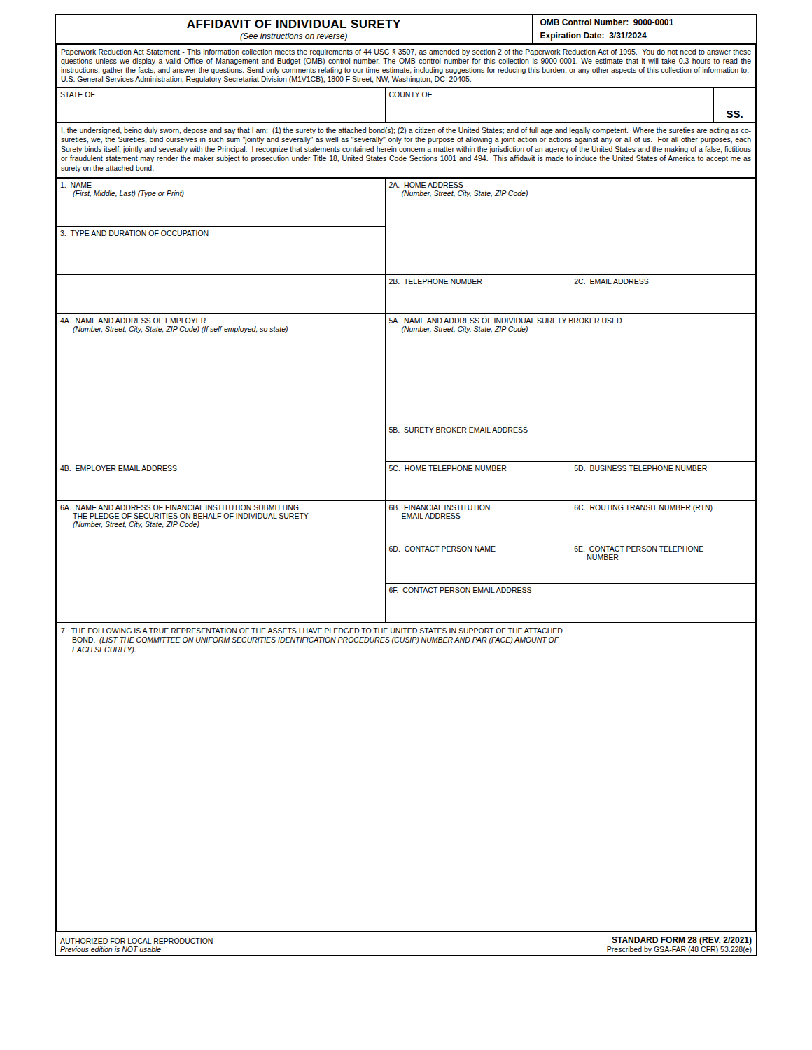| AFFIDAVIT OF INDIVIDUAL SURETY (See instructions on reverse) | OMB Control Number: 9000-0001 Expiration Date: 3/31/2024 |
| Paperwork Reduction Act Statement - This information collection meets the requirements of 44 USC § 3507, as amended by section 2 of the Paperwork Reduction Act of 1995. You do not need to answer these questions unless we display a valid Office of Management and Budget (OMB) control number. The OMB control number for this collection is 9000-0001. We estimate that it will take 0.3 hours to read the instructions, gather the facts, and answer the questions. Send only comments relating to our time estimate, including suggestions for reducing this burden, or any other aspects of this collection of information to: U.S. General Services Administration, Regulatory Secretariat Division (M1V1CB), 1800 F Street, NW, Washington, DC 20405. |
| STATE OF | COUNTY OF | SS. |
| I, the undersigned, being duly sworn, depose and say that I am: (1) the surety to the attached bond(s); (2) a citizen of the United States; and of full age and legally competent. Where the sureties are acting as co-sureties, we, the Sureties, bind ourselves in such sum "jointly and severally" as well as "severally" only for the purpose of allowing a joint action or actions against any or all of us. For all other purposes, each Surety binds itself, jointly and severally with the Principal. I recognize that statements contained herein concern a matter within the jurisdiction of an agency of the United States and the making of a false, fictitious or fraudulent statement may render the maker subject to prosecution under Title 18, United States Code Sections 1001 and 494. This affidavit is made to induce the United States of America to accept me as surety on the attached bond. |
| 1. NAME (First, Middle, Last) (Type or Print) | 2A. HOME ADDRESS (Number, Street, City, State, ZIP Code) |
| 3. TYPE AND DURATION OF OCCUPATION | |
| | 2B. TELEPHONE NUMBER | 2C. EMAIL ADDRESS |
| 4A. NAME AND ADDRESS OF EMPLOYER (Number, Street, City, State, ZIP Code) (If self-employed, so state) | 5A. NAME AND ADDRESS OF INDIVIDUAL SURETY BROKER USED (Number, Street, City, State, ZIP Code) |
| | 5B. SURETY BROKER EMAIL ADDRESS |
| 4B. EMPLOYER EMAIL ADDRESS | 5C. HOME TELEPHONE NUMBER | 5D. BUSINESS TELEPHONE NUMBER |
| 6A. NAME AND ADDRESS OF FINANCIAL INSTITUTION SUBMITTING THE PLEDGE OF SECURITIES ON BEHALF OF INDIVIDUAL SURETY (Number, Street, City, State, ZIP Code) | 6B. FINANCIAL INSTITUTION EMAIL ADDRESS | 6C. ROUTING TRANSIT NUMBER (RTN) |
| 6D. CONTACT PERSON NAME | 6E. CONTACT PERSON TELEPHONE NUMBER |
| 6F. CONTACT PERSON EMAIL ADDRESS |
| 7. THE FOLLOWING IS A TRUE REPRESENTATION OF THE ASSETS I HAVE PLEDGED TO THE UNITED STATES IN SUPPORT OF THE ATTACHED BOND. (LIST THE COMMITTEE ON UNIFORM SECURITIES IDENTIFICATION PROCEDURES (CUSIP) NUMBER AND PAR (FACE) AMOUNT OF EACH SECURITY). |
AUTHORIZED FOR LOCAL REPRODUCTION
Previous edition is NOT usable
STANDARD FORM 28 (REV. 2/2021)
Prescribed by GSA-FAR (48 CFR) 53.228(e)